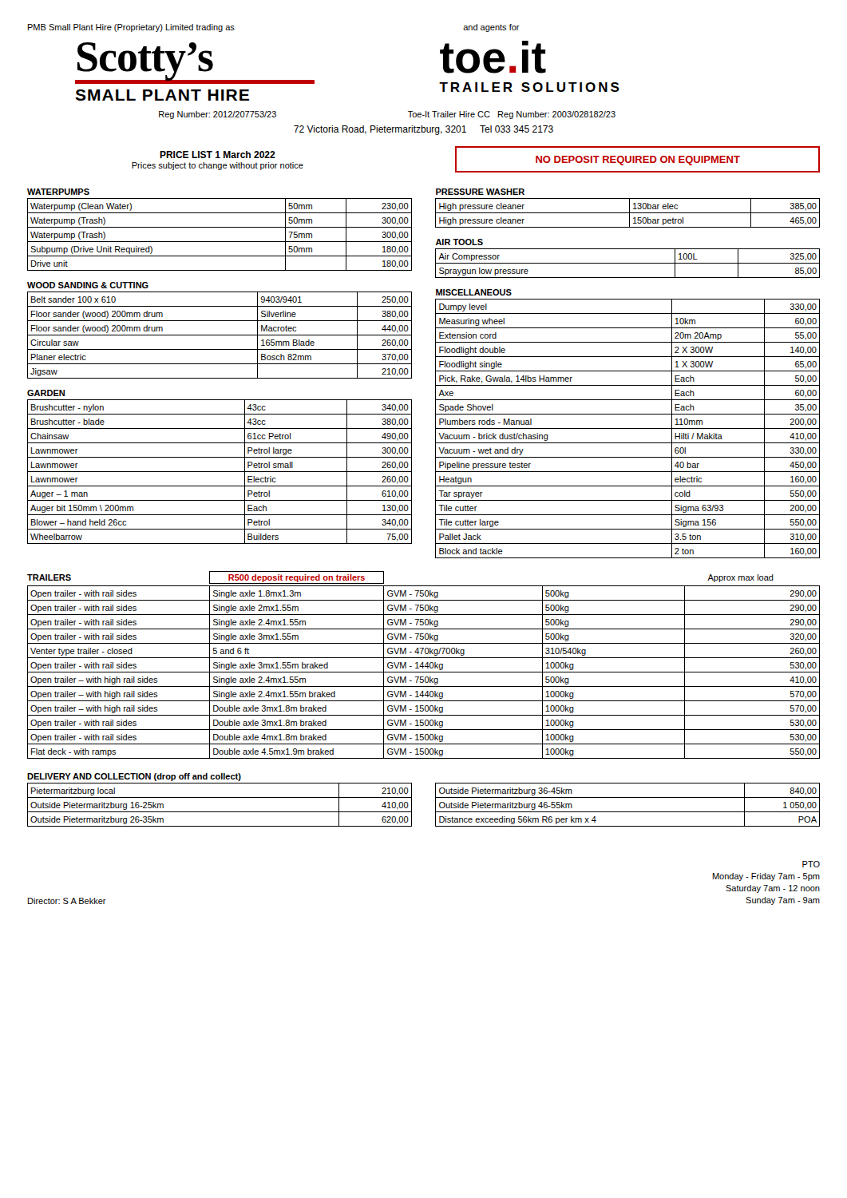PMB Small Plant Hire (Proprietary) Limited trading as
and agents for
Scotty’s
SMALL PLANT HIRE
toe. it
TRAILER SOLUTIONS
Reg Number: 2012/207753/23
Toe-It Trailer Hire CC Reg Number: 2003/028182/23
72 Victoria Road, Pietermaritzburg, 3201 Tel 033 345 2173
PRICE LIST 1 March 2022
Prices subject to change without prior notice
NO DEPOSIT REQUIRED ON EQUIPMENT
Waterpumps
| Waterpump (Clean Water) | 50mm | 230,00 |
| Waterpump (Trash) | 50mm | 300,00 |
| Waterpump (Trash) | 75mm | 300,00 |
| Subpump (Drive Unit Required) | 50mm | 180,00 |
| Drive unit | | 180,00 |
Wood Sanding & Cutting
| Belt sander 100 x 610 | 9403/9401 | 250,00 |
| Floor sander (wood) 200mm drum | Silverline | 380,00 |
| Floor sander (wood) 200mm drum | Macrotec | 440,00 |
| Circular saw | 165mm Blade | 260,00 |
| Planer electric | Bosch 82mm | 370,00 |
| Jigsaw | | 210,00 |
Garden
| Brushcutter - nylon | 43cc | 340,00 |
| Brushcutter - blade | 43cc | 380,00 |
| Chainsaw | 61cc Petrol | 490,00 |
| Lawnmower | Petrol large | 300,00 |
| Lawnmower | Petrol small | 260,00 |
| Lawnmower | Electric | 260,00 |
| Auger – 1 man | Petrol | 610,00 |
| Auger bit 150mm \ 200mm | Each | 130,00 |
| Blower – hand held 26cc | Petrol | 340,00 |
| Wheelbarrow | Builders | 75,00 |
Pressure Washer
| High pressure cleaner | 130bar elec | 385,00 |
| High pressure cleaner | 150bar petrol | 465,00 |
Air Tools
| Air Compressor | 100L | 325,00 |
| Spraygun low pressure | | 85,00 |
Miscellaneous
| Dumpy level | | 330,00 |
| Measuring wheel | 10km | 60,00 |
| Extension cord | 20m 20Amp | 55,00 |
| Floodlight double | 2 X 300W | 140,00 |
| Floodlight single | 1 X 300W | 65,00 |
| Pick, Rake, Gwala, 14lbs Hammer | Each | 50,00 |
| Axe | Each | 60,00 |
| Spade Shovel | Each | 35,00 |
| Plumbers rods - Manual | 110mm | 200,00 |
| Vacuum - brick dust/chasing | Hilti / Makita | 410,00 |
| Vacuum - wet and dry | 60l | 330,00 |
| Pipeline pressure tester | 40 bar | 450,00 |
| Heatgun | electric | 160,00 |
| Tar sprayer | cold | 550,00 |
| Tile cutter | Sigma 63/93 | 200,00 |
| Tile cutter large | Sigma 156 | 550,00 |
| Pallet Jack | 3.5 ton | 310,00 |
| Block and tackle | 2 ton | 160,00 |
TRAILERS
R500 deposit required on trailers
Approx max load
| Open trailer - with rail sides | Single axle 1.8mx1.3m | GVM - 750kg | 500kg | 290,00 |
| Open trailer - with rail sides | Single axle 2mx1.55m | GVM - 750kg | 500kg | 290,00 |
| Open trailer - with rail sides | Single axle 2.4mx1.55m | GVM - 750kg | 500kg | 290,00 |
| Open trailer - with rail sides | Single axle 3mx1.55m | GVM - 750kg | 500kg | 320,00 |
| Venter type trailer - closed | 5 and 6 ft | GVM - 470kg/700kg | 310/540kg | 260,00 |
| Open trailer - with rail sides | Single axle 3mx1.55m braked | GVM - 1440kg | 1000kg | 530,00 |
| Open trailer – with high rail sides | Single axle 2.4mx1.55m | GVM - 750kg | 500kg | 410,00 |
| Open trailer – with high rail sides | Single axle 2.4mx1.55m braked | GVM - 1440kg | 1000kg | 570,00 |
| Open trailer – with high rail sides | Double axle 3mx1.8m braked | GVM - 1500kg | 1000kg | 570,00 |
| Open trailer - with rail sides | Double axle 3mx1.8m braked | GVM - 1500kg | 1000kg | 530,00 |
| Open trailer - with rail sides | Double axle 4mx1.8m braked | GVM - 1500kg | 1000kg | 530,00 |
| Flat deck - with ramps | Double axle 4.5mx1.9m braked | GVM - 1500kg | 1000kg | 550,00 |
DELIVERY AND COLLECTION (drop off and collect)
| Pietermaritzburg local | 210,00 |
| Outside Pietermaritzburg 16-25km | 410,00 |
| Outside Pietermaritzburg 26-35km | 620,00 |
| Outside Pietermaritzburg 36-45km | 840,00 |
| Outside Pietermaritzburg 46-55km | 1 050,00 |
| Distance exceeding 56km R6 per km x 4 | POA |
Director: S A Bekker
PTO
Monday - Friday 7am - 5pm
Saturday 7am - 12 noon
Sunday 7am - 9am